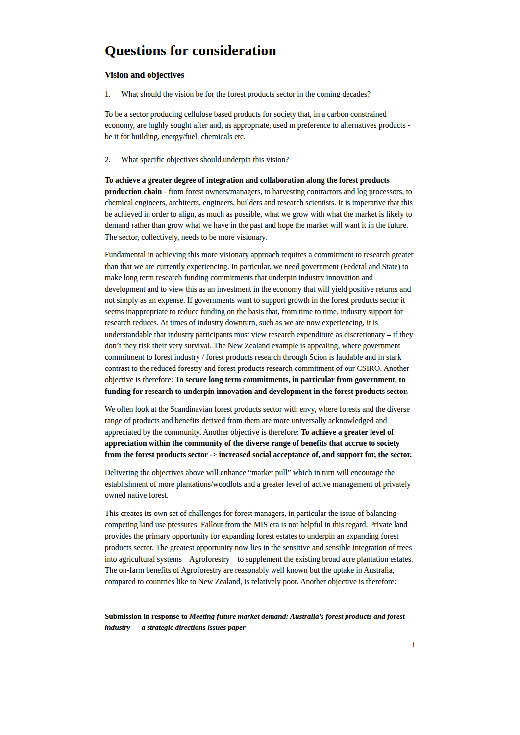Questions for consideration
Vision and objectives
1.
What should the vision be for the forest products sector in the coming decades?
To be a sector producing cellulose based products for society that, in a carbon constrained economy, are highly sought after and, as appropriate, used in preference to alternatives products - be it for building, energy/fuel, chemicals etc.
2.
What specific objectives should underpin this vision?
To achieve a greater degree of integration and collaboration along the forest products production chain - from forest owners/managers, to harvesting contractors and log processors, to chemical engineers, architects, engineers, builders and research scientists. It is imperative that this be achieved in order to align, as much as possible, what we grow with what the market is likely to demand rather than grow what we have in the past and hope the market will want it in the future. The sector, collectively, needs to be more visionary.
Fundamental in achieving this more visionary approach requires a commitment to research greater than that we are currently experiencing. In particular, we need government (Federal and State) to make long term research funding commitments that underpin industry innovation and development and to view this as an investment in the economy that will yield positive returns and not simply as an expense. If governments want to support growth in the forest products sector it seems inappropriate to reduce funding on the basis that, from time to time, industry support for research reduces. At times of industry downturn, such as we are now experiencing, it is understandable that industry participants must view research expenditure as discretionary – if they don’t they risk their very survival. The New Zealand example is appealing, where government commitment to forest industry / forest products research through Scion is laudable and in stark contrast to the reduced forestry and forest products research commitment of our CSIRO. Another objective is therefore: To secure long term commitments, in particular from government, to funding for research to underpin innovation and development in the forest products sector.
We often look at the Scandinavian forest products sector with envy, where forests and the diverse range of products and benefits derived from them are more universally acknowledged and appreciated by the community. Another objective is therefore: To achieve a greater level of appreciation within the community of the diverse range of benefits that accrue to society from the forest products sector -> increased social acceptance of, and support for, the sector.
Delivering the objectives above will enhance “market pull” which in turn will encourage the establishment of more plantations/woodlots and a greater level of active management of privately owned native forest.
This creates its own set of challenges for forest managers, in particular the issue of balancing competing land use pressures. Fallout from the MIS era is not helpful in this regard. Private land provides the primary opportunity for expanding forest estates to underpin an expanding forest products sector. The greatest opportunity now lies in the sensitive and sensible integration of trees into agricultural systems – Agroforestry – to supplement the existing broad acre plantation estates. The on-farm benefits of Agroforestry are reasonably well known but the uptake in Australia, compared to countries like to New Zealand, is relatively poor. Another objective is therefore:
Submission in response to Meeting future market demand: Australia’s forest products and forest industry — a strategic directions issues paper
1